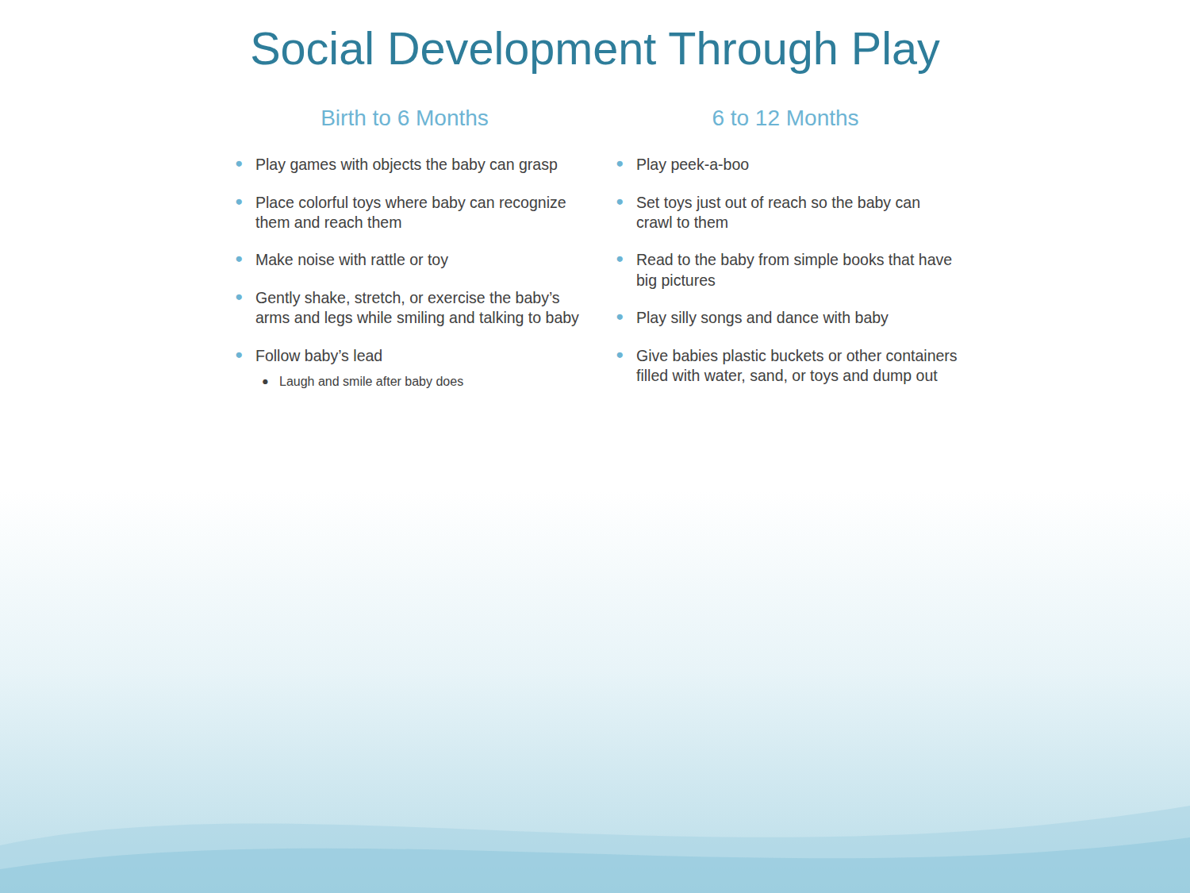Social Development Through Play
Birth to 6 Months
Play games with objects the baby can grasp
Place colorful toys where baby can recognize them and reach them
Make noise with rattle or toy
Gently shake, stretch, or exercise the baby’s arms and legs while smiling and talking to baby
Follow baby’s lead
Laugh and smile after baby does
6 to 12 Months
Play peek-a-boo
Set toys just out of reach so the baby can crawl to them
Read to the baby from simple books that have big pictures
Play silly songs and dance with baby
Give babies plastic buckets or other containers filled with water, sand, or toys and dump out